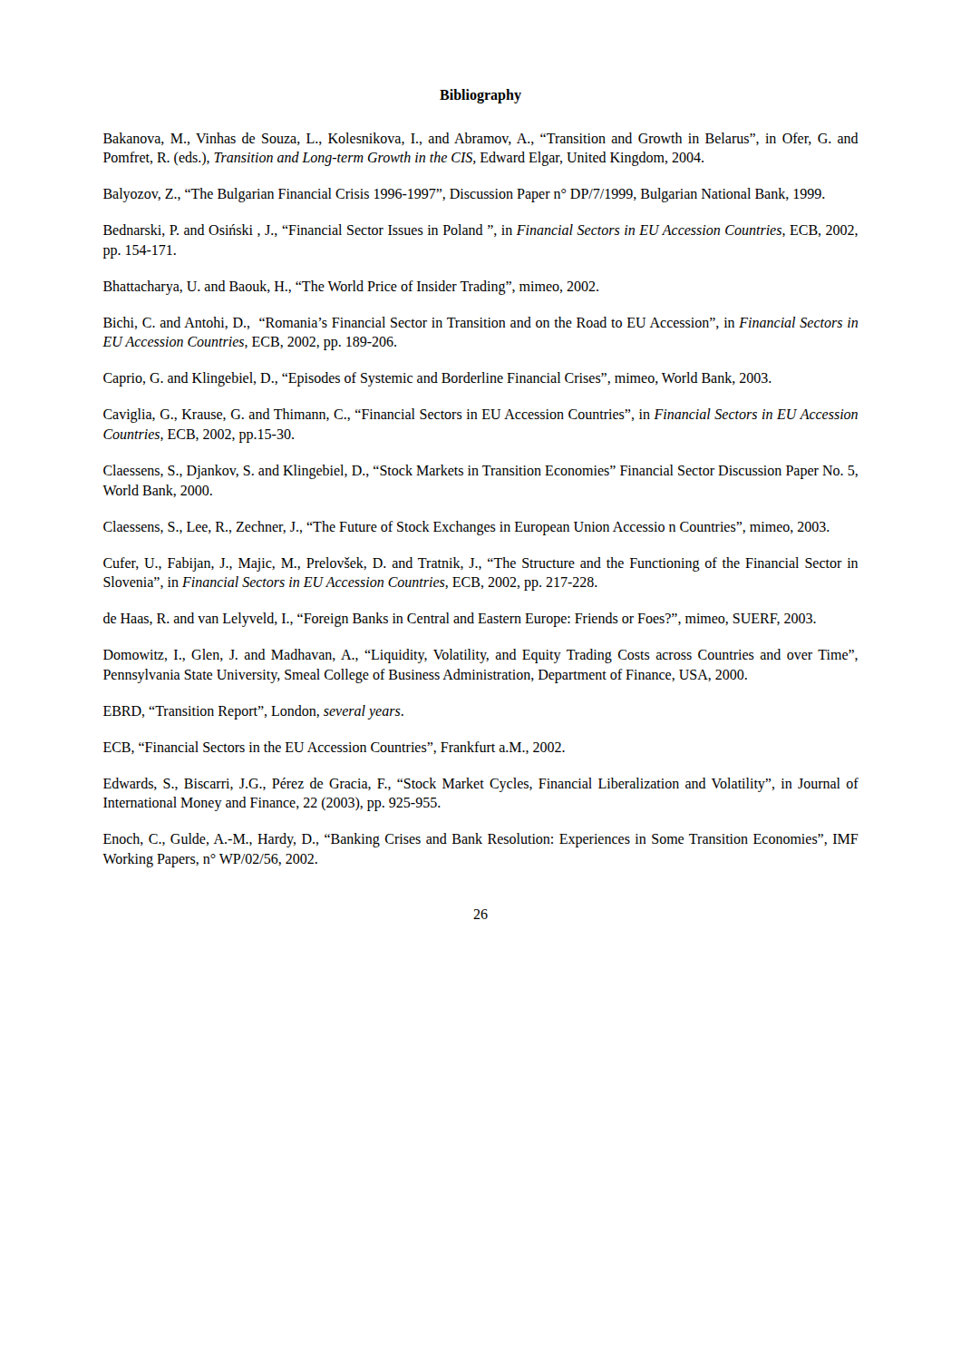Bibliography
Bakanova, M., Vinhas de Souza, L., Kolesnikova, I., and Abramov, A., “Transition and Growth in Belarus”, in Ofer, G. and Pomfret, R. (eds.), Transition and Long-term Growth in the CIS, Edward Elgar, United Kingdom, 2004.
Balyozov, Z., “The Bulgarian Financial Crisis 1996-1997”, Discussion Paper n° DP/7/1999, Bulgarian National Bank, 1999.
Bednarski, P. and Osiński , J., “Financial Sector Issues in Poland ”, in Financial Sectors in EU Accession Countries, ECB, 2002, pp. 154-171.
Bhattacharya, U. and Baouk, H., “The World Price of Insider Trading”, mimeo, 2002.
Bichi, C. and Antohi, D., “Romania’s Financial Sector in Transition and on the Road to EU Accession”, in Financial Sectors in EU Accession Countries, ECB, 2002, pp. 189-206.
Caprio, G. and Klingebiel, D., “Episodes of Systemic and Borderline Financial Crises”, mimeo, World Bank, 2003.
Caviglia, G., Krause, G. and Thimann, C., “Financial Sectors in EU Accession Countries”, in Financial Sectors in EU Accession Countries, ECB, 2002, pp.15-30.
Claessens, S., Djankov, S. and Klingebiel, D., “Stock Markets in Transition Economies” Financial Sector Discussion Paper No. 5, World Bank, 2000.
Claessens, S., Lee, R., Zechner, J., “The Future of Stock Exchanges in European Union Accessio n Countries”, mimeo, 2003.
Cufer, U., Fabijan, J., Majic, M., Prelovšek, D. and Tratnik, J., “The Structure and the Functioning of the Financial Sector in Slovenia”, in Financial Sectors in EU Accession Countries, ECB, 2002, pp. 217-228.
de Haas, R. and van Lelyveld, I., “Foreign Banks in Central and Eastern Europe: Friends or Foes?”, mimeo, SUERF, 2003.
Domowitz, I., Glen, J. and Madhavan, A., “Liquidity, Volatility, and Equity Trading Costs across Countries and over Time”, Pennsylvania State University, Smeal College of Business Administration, Department of Finance, USA, 2000.
EBRD, “Transition Report”, London, several years.
ECB, “Financial Sectors in the EU Accession Countries”, Frankfurt a.M., 2002.
Edwards, S., Biscarri, J.G., Pérez de Gracia, F., “Stock Market Cycles, Financial Liberalization and Volatility”, in Journal of International Money and Finance, 22 (2003), pp. 925-955.
Enoch, C., Gulde, A.-M., Hardy, D., “Banking Crises and Bank Resolution: Experiences in Some Transition Economies”, IMF Working Papers, n° WP/02/56, 2002.
26